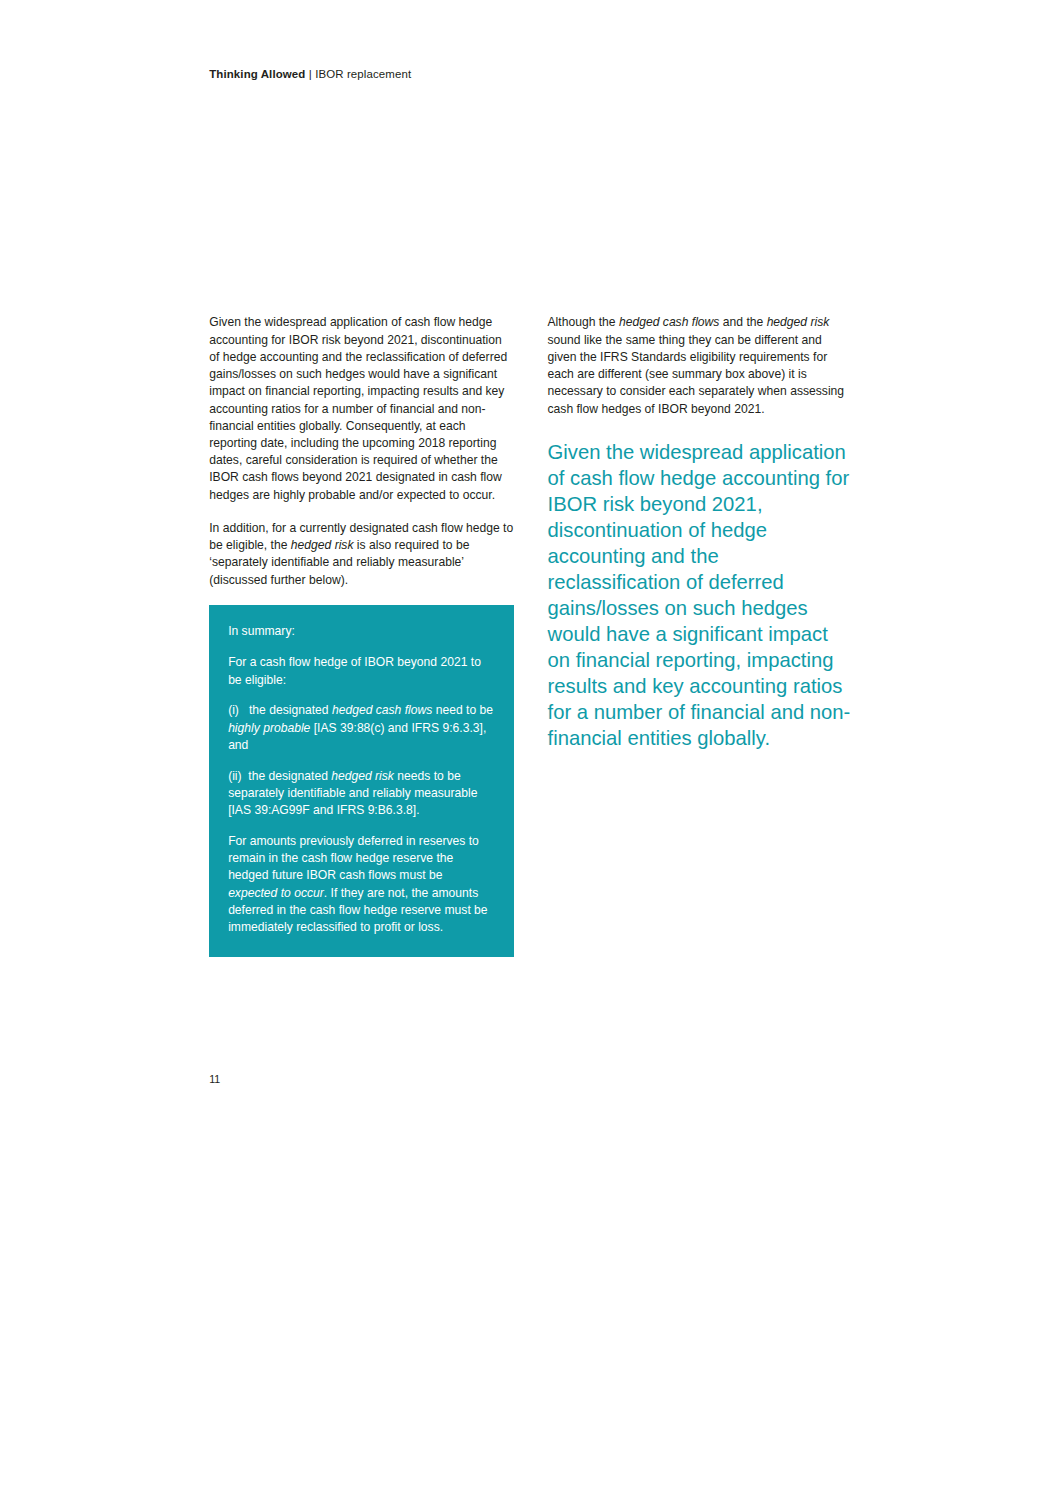Thinking Allowed | IBOR replacement
Given the widespread application of cash flow hedge accounting for IBOR risk beyond 2021, discontinuation of hedge accounting and the reclassification of deferred gains/losses on such hedges would have a significant impact on financial reporting, impacting results and key accounting ratios for a number of financial and non-financial entities globally. Consequently, at each reporting date, including the upcoming 2018 reporting dates, careful consideration is required of whether the IBOR cash flows beyond 2021 designated in cash flow hedges are highly probable and/or expected to occur.
In addition, for a currently designated cash flow hedge to be eligible, the hedged risk is also required to be ‘separately identifiable and reliably measurable’ (discussed further below).
In summary:
For a cash flow hedge of IBOR beyond 2021 to be eligible:
(i) the designated hedged cash flows need to be highly probable [IAS 39:88(c) and IFRS 9:6.3.3], and
(ii) the designated hedged risk needs to be separately identifiable and reliably measurable [IAS 39:AG99F and IFRS 9:B6.3.8].
For amounts previously deferred in reserves to remain in the cash flow hedge reserve the hedged future IBOR cash flows must be expected to occur. If they are not, the amounts deferred in the cash flow hedge reserve must be immediately reclassified to profit or loss.
Although the hedged cash flows and the hedged risk sound like the same thing they can be different and given the IFRS Standards eligibility requirements for each are different (see summary box above) it is necessary to consider each separately when assessing cash flow hedges of IBOR beyond 2021.
Given the widespread application of cash flow hedge accounting for IBOR risk beyond 2021, discontinuation of hedge accounting and the reclassification of deferred gains/losses on such hedges would have a significant impact on financial reporting, impacting results and key accounting ratios for a number of financial and non-financial entities globally.
11